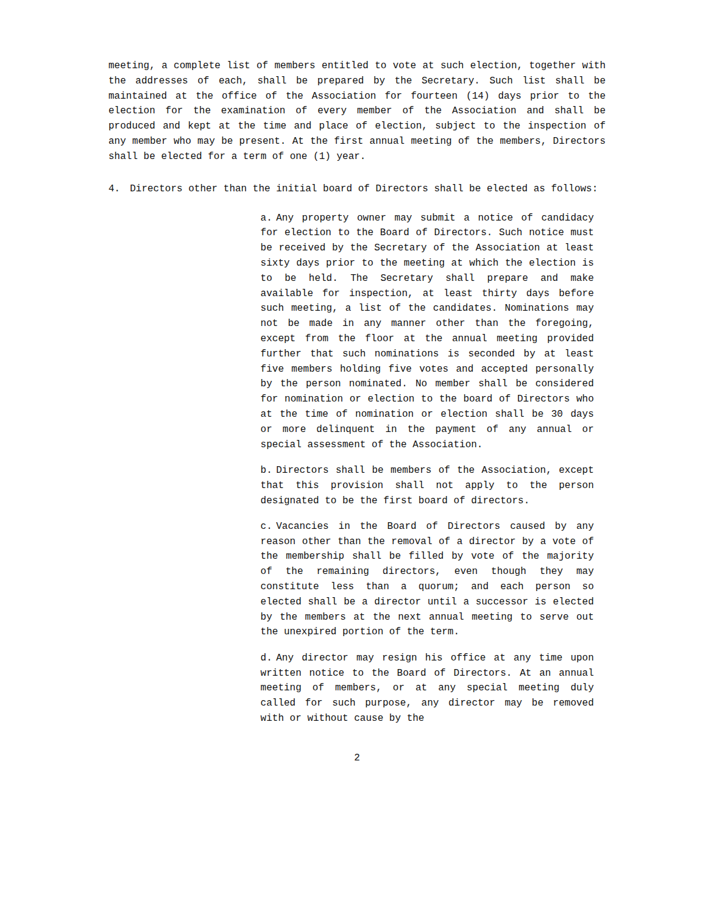meeting, a complete list of members entitled to vote at such election, together with the addresses of each, shall be prepared by the Secretary. Such list shall be maintained at the office of the Association for fourteen (14) days prior to the election for the examination of every member of the Association and shall be produced and kept at the time and place of election, subject to the inspection of any member who may be present. At the first annual meeting of the members, Directors shall be elected for a term of one (1) year.
4. Directors other than the initial board of Directors shall be elected as follows:
a. Any property owner may submit a notice of candidacy for election to the Board of Directors. Such notice must be received by the Secretary of the Association at least sixty days prior to the meeting at which the election is to be held. The Secretary shall prepare and make available for inspection, at least thirty days before such meeting, a list of the candidates. Nominations may not be made in any manner other than the foregoing, except from the floor at the annual meeting provided further that such nominations is seconded by at least five members holding five votes and accepted personally by the person nominated. No member shall be considered for nomination or election to the board of Directors who at the time of nomination or election shall be 30 days or more delinquent in the payment of any annual or special assessment of the Association.
b. Directors shall be members of the Association, except that this provision shall not apply to the person designated to be the first board of directors.
c. Vacancies in the Board of Directors caused by any reason other than the removal of a director by a vote of the membership shall be filled by vote of the majority of the remaining directors, even though they may constitute less than a quorum; and each person so elected shall be a director until a successor is elected by the members at the next annual meeting to serve out the unexpired portion of the term.
d. Any director may resign his office at any time upon written notice to the Board of Directors. At an annual meeting of members, or at any special meeting duly called for such purpose, any director may be removed with or without cause by the
2